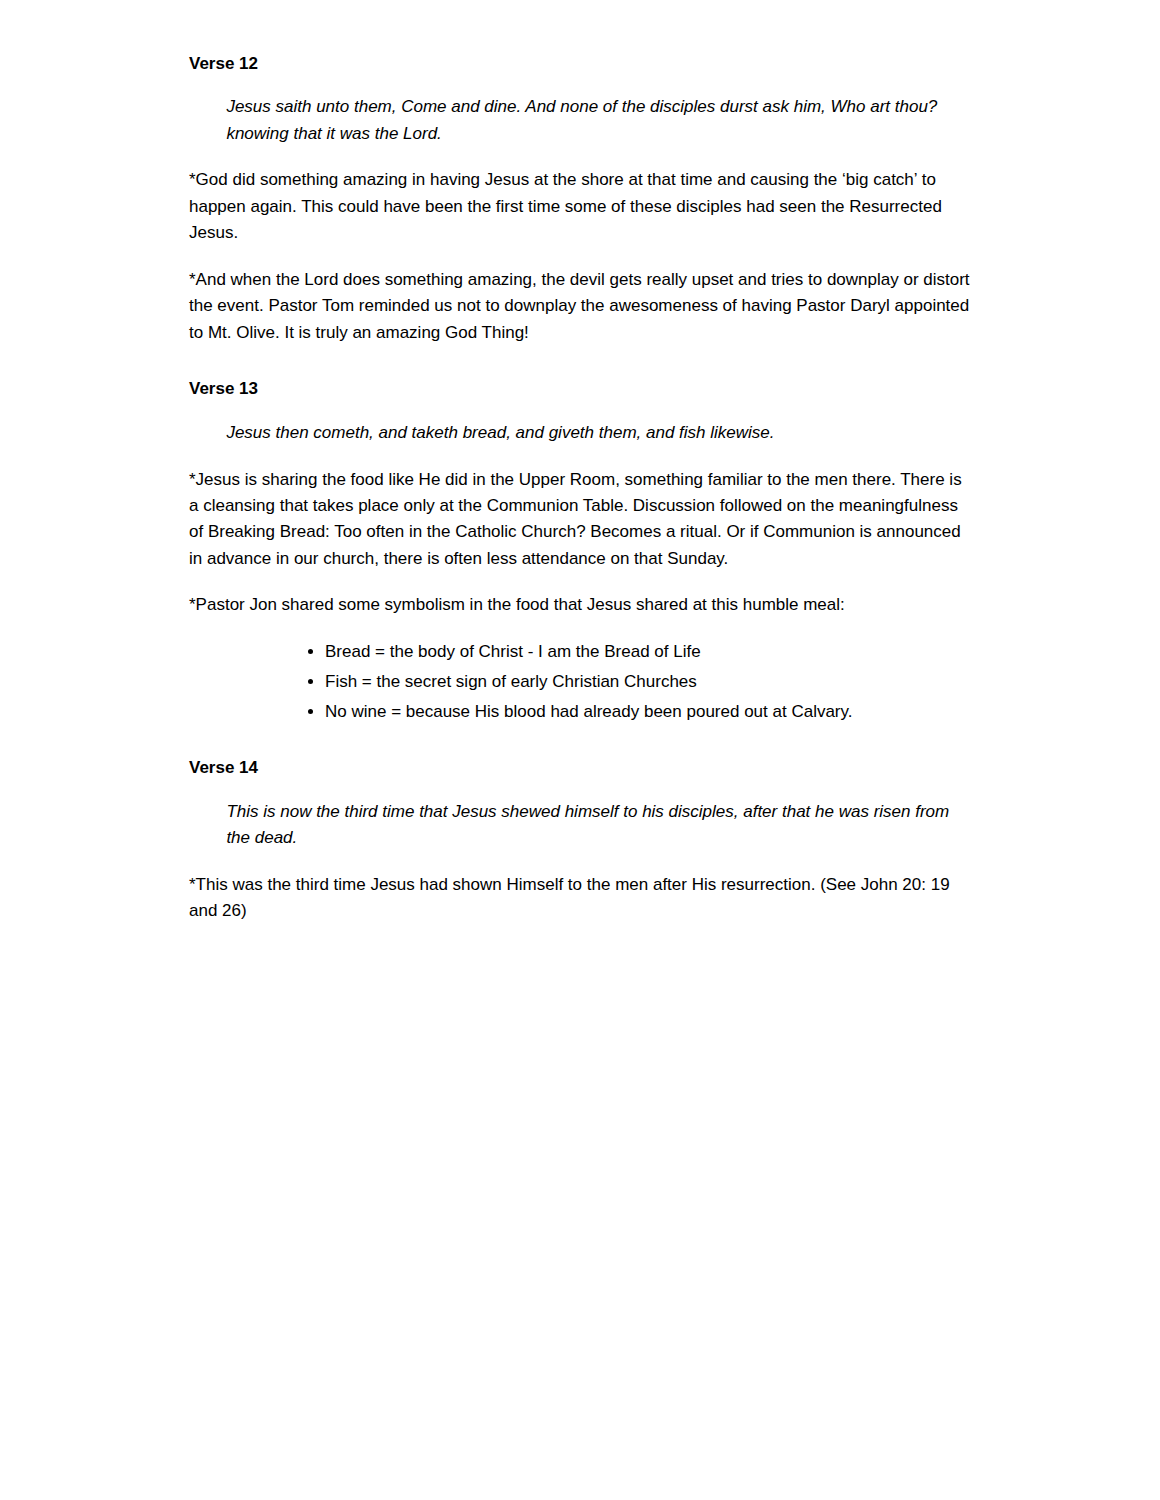Verse 12
Jesus saith unto them, Come and dine. And none of the disciples durst ask him, Who art thou? knowing that it was the Lord.
*God did something amazing in having Jesus at the shore at that time and causing the ‘big catch’ to happen again. This could have been the first time some of these disciples had seen the Resurrected Jesus.
*And when the Lord does something amazing, the devil gets really upset and tries to downplay or distort the event. Pastor Tom reminded us not to downplay the awesomeness of having Pastor Daryl appointed to Mt. Olive. It is truly an amazing God Thing!
Verse 13
Jesus then cometh, and taketh bread, and giveth them, and fish likewise.
*Jesus is sharing the food like He did in the Upper Room, something familiar to the men there. There is a cleansing that takes place only at the Communion Table. Discussion followed on the meaningfulness of Breaking Bread: Too often in the Catholic Church? Becomes a ritual. Or if Communion is announced in advance in our church, there is often less attendance on that Sunday.
*Pastor Jon shared some symbolism in the food that Jesus shared at this humble meal:
Bread = the body of Christ - I am the Bread of Life
Fish = the secret sign of early Christian Churches
No wine = because His blood had already been poured out at Calvary.
Verse 14
This is now the third time that Jesus shewed himself to his disciples, after that he was risen from the dead.
*This was the third time Jesus had shown Himself to the men after His resurrection. (See John 20: 19 and 26)